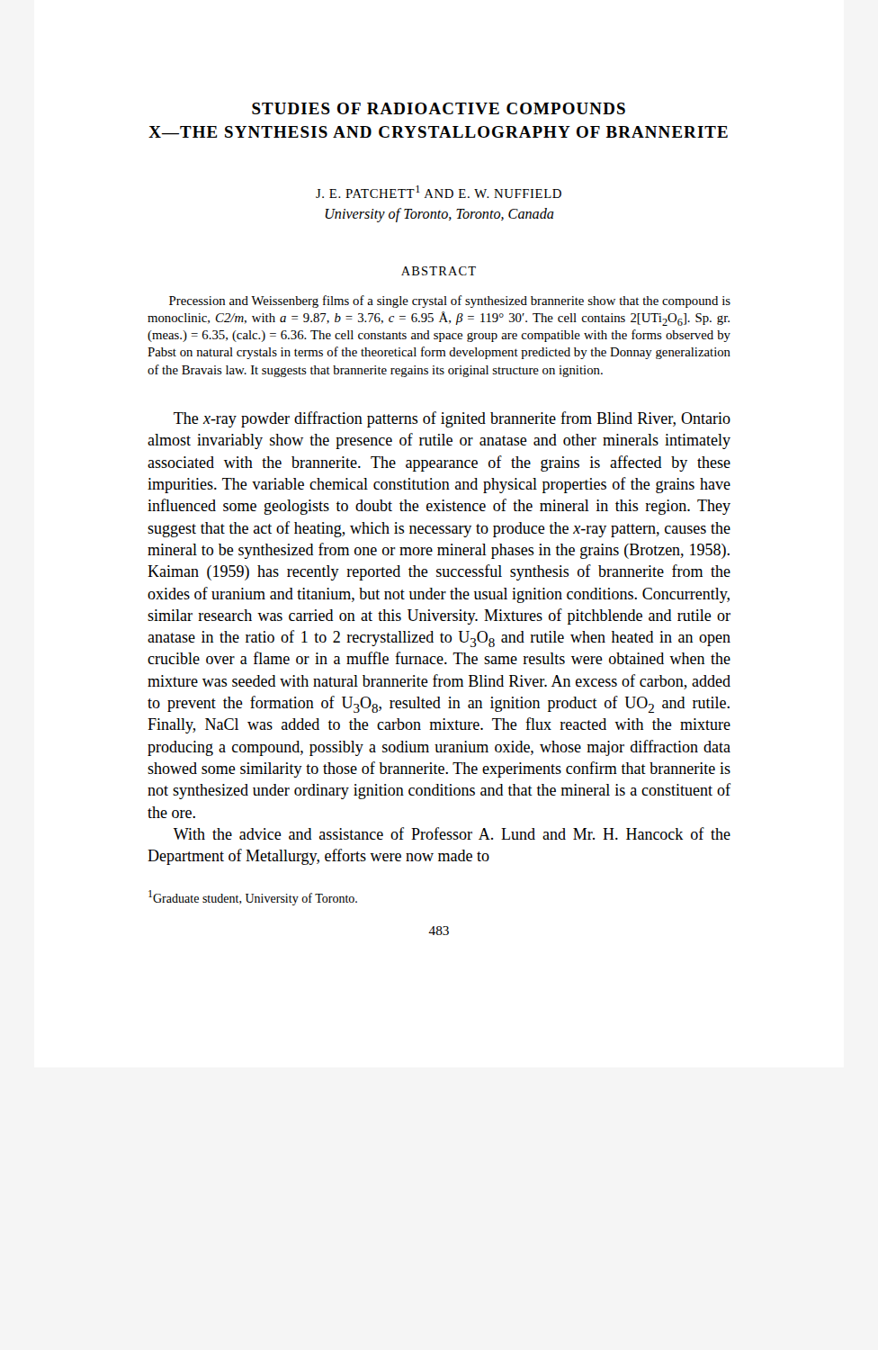Studies of Radioactive Compounds
X—The Synthesis and Crystallography of Brannerite
J. E. Patchett1 and E. W. Nuffield
University of Toronto, Toronto, Canada
Abstract
Precession and Weissenberg films of a single crystal of synthesized brannerite show that the compound is monoclinic, C2/m, with a = 9.87, b = 3.76, c = 6.95 Å, β = 119° 30′. The cell contains 2[UTi2O6]. Sp. gr. (meas.) = 6.35, (calc.) = 6.36. The cell constants and space group are compatible with the forms observed by Pabst on natural crystals in terms of the theoretical form development predicted by the Donnay generalization of the Bravais law. It suggests that brannerite regains its original structure on ignition.
The x-ray powder diffraction patterns of ignited brannerite from Blind River, Ontario almost invariably show the presence of rutile or anatase and other minerals intimately associated with the brannerite. The appearance of the grains is affected by these impurities. The variable chemical constitution and physical properties of the grains have influenced some geologists to doubt the existence of the mineral in this region. They suggest that the act of heating, which is necessary to produce the x-ray pattern, causes the mineral to be synthesized from one or more mineral phases in the grains (Brotzen, 1958). Kaiman (1959) has recently reported the successful synthesis of brannerite from the oxides of uranium and titanium, but not under the usual ignition conditions. Concurrently, similar research was carried on at this University. Mixtures of pitchblende and rutile or anatase in the ratio of 1 to 2 recrystallized to U3O8 and rutile when heated in an open crucible over a flame or in a muffle furnace. The same results were obtained when the mixture was seeded with natural brannerite from Blind River. An excess of carbon, added to prevent the formation of U3O8, resulted in an ignition product of UO2 and rutile. Finally, NaCl was added to the carbon mixture. The flux reacted with the mixture producing a compound, possibly a sodium uranium oxide, whose major diffraction data showed some similarity to those of brannerite. The experiments confirm that brannerite is not synthesized under ordinary ignition conditions and that the mineral is a constituent of the ore.
With the advice and assistance of Professor A. Lund and Mr. H. Hancock of the Department of Metallurgy, efforts were now made to
1Graduate student, University of Toronto.
483